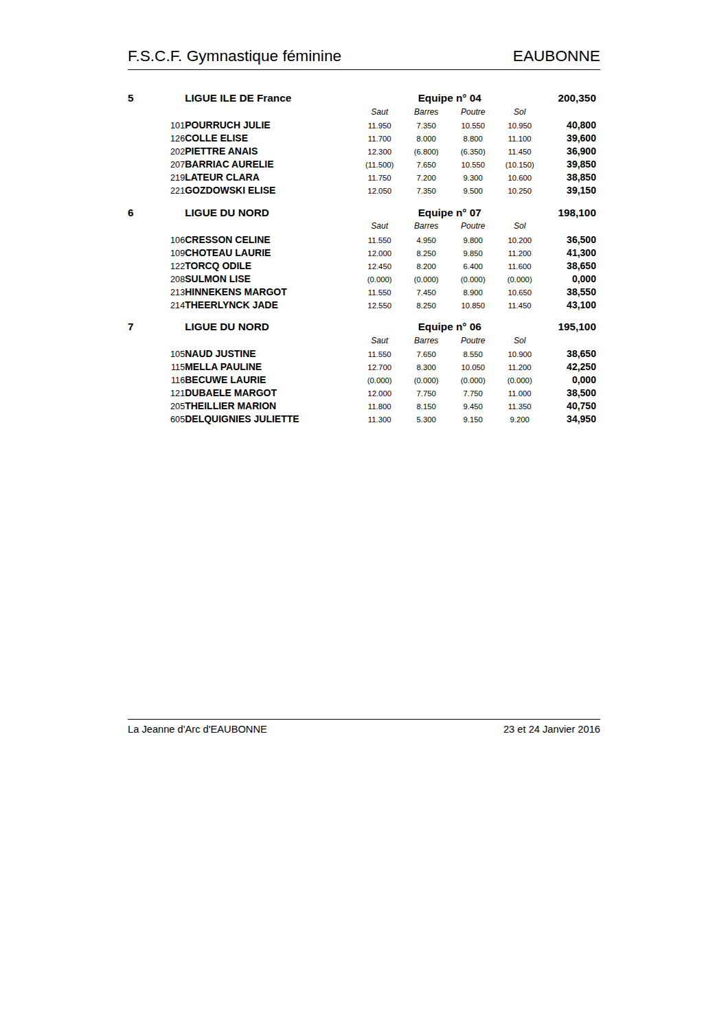F.S.C.F. Gymnastique féminine
EAUBONNE
| 5 | | LIGUE ILE DE France | Equipe n° 04 | 200,350 |
| | | | Saut | Barres | Poutre | Sol | |
| | 101 | POURRUCH JULIE | 11.950 | 7.350 | 10.550 | 10.950 | 40,800 |
| | 126 | COLLE ELISE | 11.700 | 8.000 | 8.800 | 11.100 | 39,600 |
| | 202 | PIETTRE ANAIS | 12.300 | (6.800) | (6.350) | 11.450 | 36,900 |
| | 207 | BARRIAC AURELIE | (11.500) | 7.650 | 10.550 | (10.150) | 39,850 |
| | 219 | LATEUR CLARA | 11.750 | 7.200 | 9.300 | 10.600 | 38,850 |
| | 221 | GOZDOWSKI ELISE | 12.050 | 7.350 | 9.500 | 10.250 | 39,150 |
| 6 | | LIGUE DU NORD | Equipe n° 07 | 198,100 |
| | | | Saut | Barres | Poutre | Sol | |
| | 106 | CRESSON CELINE | 11.550 | 4.950 | 9.800 | 10.200 | 36,500 |
| | 109 | CHOTEAU LAURIE | 12.000 | 8.250 | 9.850 | 11.200 | 41,300 |
| | 122 | TORCQ ODILE | 12.450 | 8.200 | 6.400 | 11.600 | 38,650 |
| | 208 | SULMON LISE | (0.000) | (0.000) | (0.000) | (0.000) | 0,000 |
| | 213 | HINNEKENS MARGOT | 11.550 | 7.450 | 8.900 | 10.650 | 38,550 |
| | 214 | THEERLYNCK JADE | 12.550 | 8.250 | 10.850 | 11.450 | 43,100 |
| 7 | | LIGUE DU NORD | Equipe n° 06 | 195,100 |
| | | | Saut | Barres | Poutre | Sol | |
| | 105 | NAUD JUSTINE | 11.550 | 7.650 | 8.550 | 10.900 | 38,650 |
| | 115 | MELLA PAULINE | 12.700 | 8.300 | 10.050 | 11.200 | 42,250 |
| | 116 | BECUWE LAURIE | (0.000) | (0.000) | (0.000) | (0.000) | 0,000 |
| | 121 | DUBAELE MARGOT | 12.000 | 7.750 | 7.750 | 11.000 | 38,500 |
| | 205 | THEILLIER MARION | 11.800 | 8.150 | 9.450 | 11.350 | 40,750 |
| | 605 | DELQUIGNIES JULIETTE | 11.300 | 5.300 | 9.150 | 9.200 | 34,950 |
La Jeanne d'Arc d'EAUBONNE
23 et 24 Janvier 2016